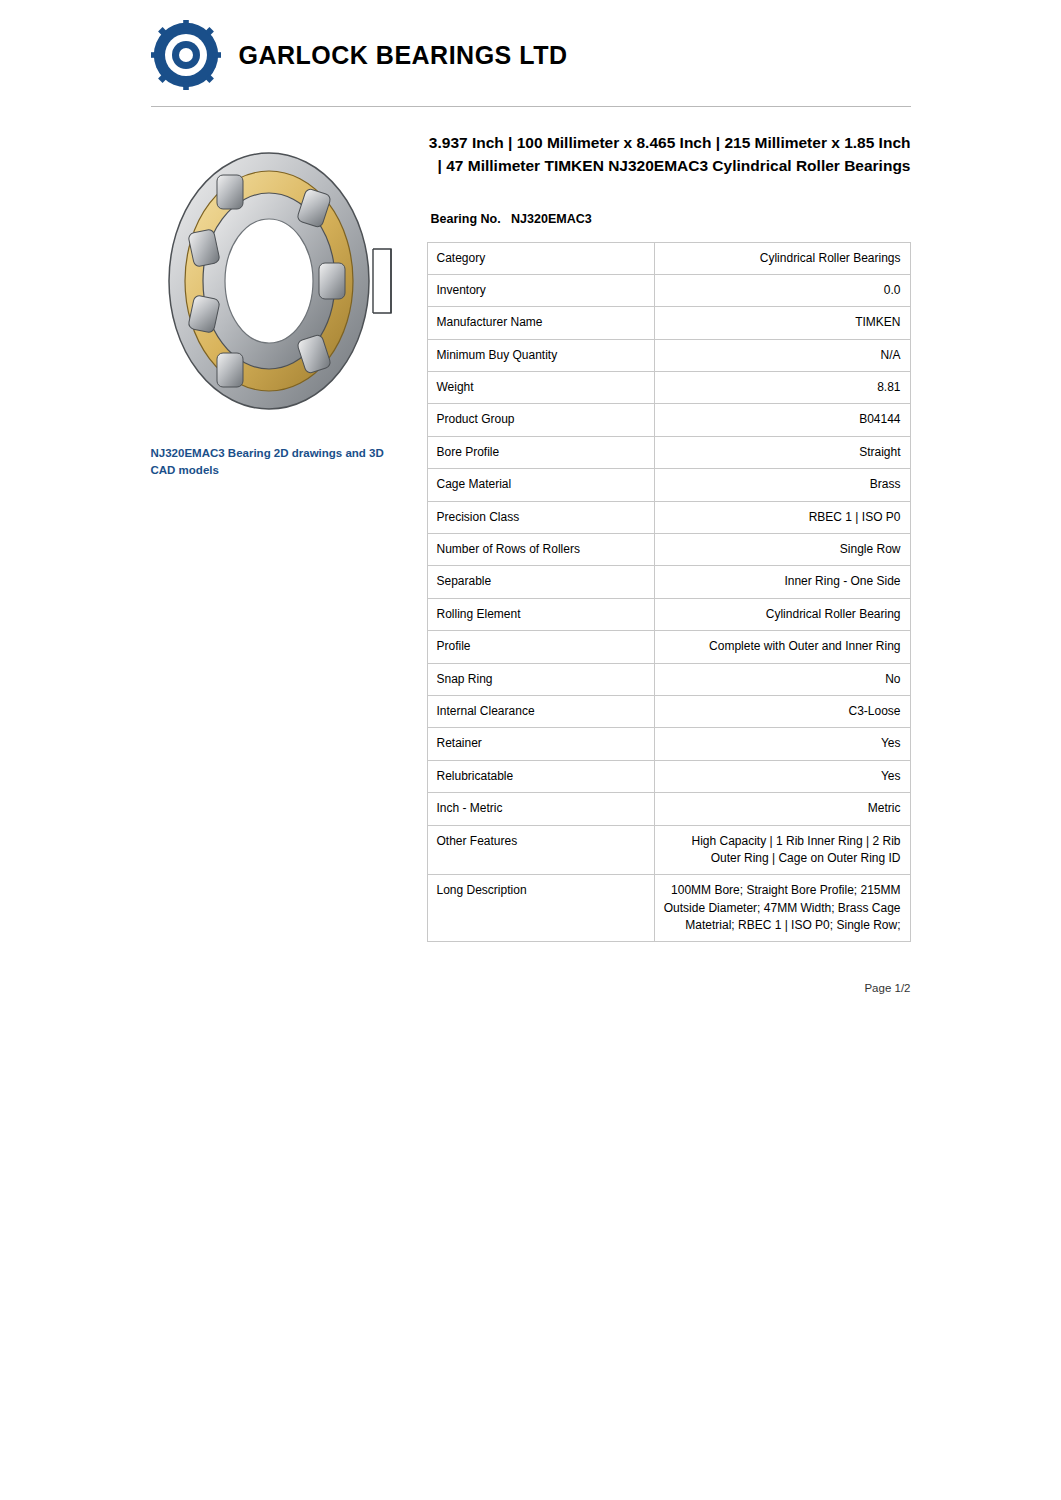GARLOCK BEARINGS LTD
NJ320EMAC3 Bearing 2D drawings and 3D CAD models
3.937 Inch | 100 Millimeter x 8.465 Inch | 215 Millimeter x 1.85 Inch | 47 Millimeter TIMKEN NJ320EMAC3 Cylindrical Roller Bearings
Bearing No. NJ320EMAC3
| Category | Cylindrical Roller Bearings |
| Inventory | 0.0 |
| Manufacturer Name | TIMKEN |
| Minimum Buy Quantity | N/A |
| Weight | 8.81 |
| Product Group | B04144 |
| Bore Profile | Straight |
| Cage Material | Brass |
| Precision Class | RBEC 1 / ISO P0 |
| Number of Rows of Rollers | Single Row |
| Separable | Inner Ring - One Side |
| Rolling Element | Cylindrical Roller Bearing |
| Profile | Complete with Outer and Inner Ring |
| Snap Ring | No |
| Internal Clearance | C3-Loose |
| Retainer | Yes |
| Relubricatable | Yes |
| Inch - Metric | Metric |
| Other Features | High Capacity / 1 Rib Inner Ring / 2 Rib Outer Ring / Cage on Outer Ring ID |
| Long Description | 100MM Bore; Straight Bore Profile; 215MM Outside Diameter; 47MM Width; Brass Cage Matetrial; RBEC 1 / ISO P0; Single Row; |
Page 1/2